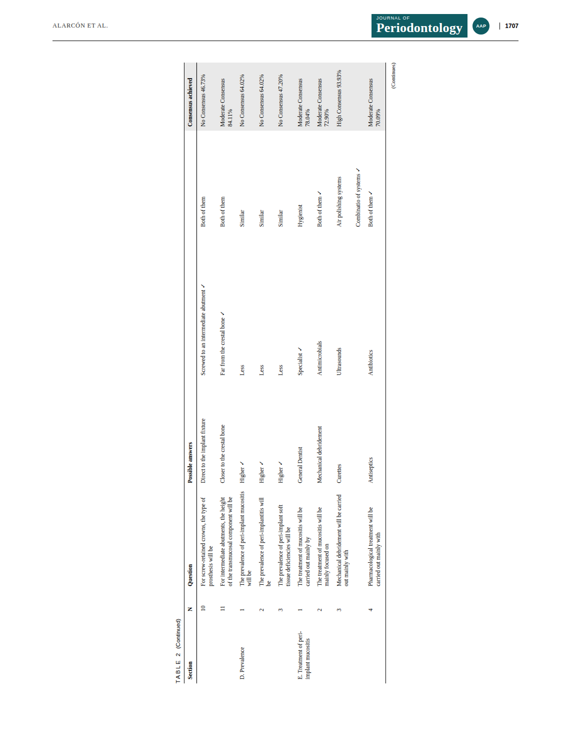Alarcón et al.
JOURNAL OF Periodontology
AAP
1707
TABLE 2 (Continued)
| Section | N | Question | Possible answers | Consensus achieved |
| --- | --- | --- | --- | --- |
| | 10 | For screw-retained crowns, the type of prosthesis will be | Direct to the implant fixture | Screwed to an intermediate abutment ✓ | Both of them | No Consensus 46.73% |
| | 11 | For intermediate abutments, the height of the transmucosal component will be | Closer to the crestal bone | Far from the crestal bone ✓ | Both of them | Moderate Consensus 84.11% |
| D. Prevalence | 1 | The prevalence of peri-implant mucositis will be | Higher ✓ | Less | Similar | No Consensus 64.02% |
| | 2 | The prevalence of peri-implantitis will be | Higher ✓ | Less | Similar | No Consensus 64.02% |
| | 3 | The prevalence of peri-implant soft tissue deficiencies will be | Higher ✓ | Less | Similar | No Consensus 47.20% |
| E. Treatment of peri-implant mucositis | 1 | The treatment of mucositis will be carried out mainly by | General Dentist | Specialist ✓ | Hygienist | Moderate Consensus 78.04% |
| | 2 | The treatment of mucositis will be mainly focused on | Mechanical debridement | Antimicrobials | Both of them ✓ | Moderate Consensus 72.90% |
| | 3 | Mechanical debridement will be carried out mainly with | Curettes | Ultrasounds | Air polishing systems | High Consensus 93.93% |
| | | | | | Combinatio of systems ✓ | |
| | 4 | Pharmacological treatment will be carried out mainly with | Antiseptics | Antibiotics | Both of them ✓ | Moderate Consensus 70.09% |
(Continues)